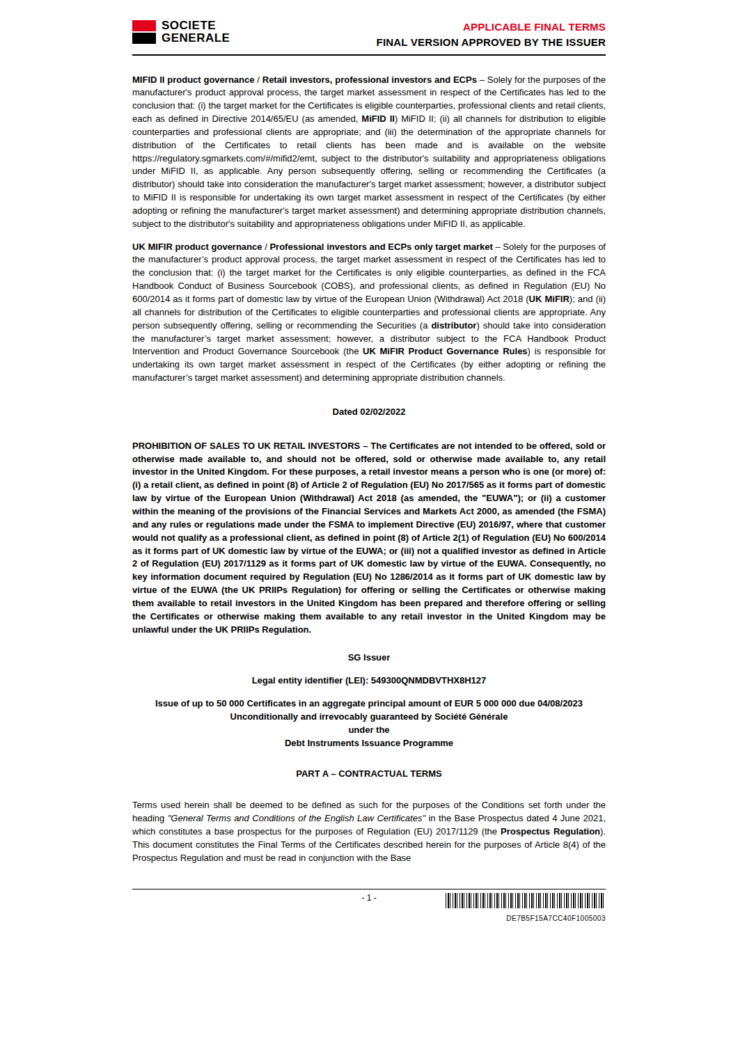SOCIETE
GENERALE
APPLICABLE FINAL TERMS
FINAL VERSION APPROVED BY THE ISSUER
MIFID II product governance / Retail investors, professional investors and ECPs – Solely for the purposes of the manufacturer's product approval process, the target market assessment in respect of the Certificates has led to the conclusion that: (i) the target market for the Certificates is eligible counterparties, professional clients and retail clients, each as defined in Directive 2014/65/EU (as amended, MiFID II) MiFID II; (ii) all channels for distribution to eligible counterparties and professional clients are appropriate; and (iii) the determination of the appropriate channels for distribution of the Certificates to retail clients has been made and is available on the website https://regulatory.sgmarkets.com/#/mifid2/emt, subject to the distributor's suitability and appropriateness obligations under MiFID II, as applicable. Any person subsequently offering, selling or recommending the Certificates (a distributor) should take into consideration the manufacturer's target market assessment; however, a distributor subject to MiFID II is responsible for undertaking its own target market assessment in respect of the Certificates (by either adopting or refining the manufacturer's target market assessment) and determining appropriate distribution channels, subject to the distributor's suitability and appropriateness obligations under MiFID II, as applicable.
UK MIFIR product governance / Professional investors and ECPs only target market – Solely for the purposes of the manufacturer’s product approval process, the target market assessment in respect of the Certificates has led to the conclusion that: (i) the target market for the Certificates is only eligible counterparties, as defined in the FCA Handbook Conduct of Business Sourcebook (COBS), and professional clients, as defined in Regulation (EU) No 600/2014 as it forms part of domestic law by virtue of the European Union (Withdrawal) Act 2018 (UK MiFIR); and (ii) all channels for distribution of the Certificates to eligible counterparties and professional clients are appropriate. Any person subsequently offering, selling or recommending the Securities (a distributor) should take into consideration the manufacturer’s target market assessment; however, a distributor subject to the FCA Handbook Product Intervention and Product Governance Sourcebook (the UK MiFIR Product Governance Rules) is responsible for undertaking its own target market assessment in respect of the Certificates (by either adopting or refining the manufacturer’s target market assessment) and determining appropriate distribution channels.
Dated 02/02/2022
PROHIBITION OF SALES TO UK RETAIL INVESTORS – The Certificates are not intended to be offered, sold or otherwise made available to, and should not be offered, sold or otherwise made available to, any retail investor in the United Kingdom. For these purposes, a retail investor means a person who is one (or more) of: (i) a retail client, as defined in point (8) of Article 2 of Regulation (EU) No 2017/565 as it forms part of domestic law by virtue of the European Union (Withdrawal) Act 2018 (as amended, the "EUWA"); or (ii) a customer within the meaning of the provisions of the Financial Services and Markets Act 2000, as amended (the FSMA) and any rules or regulations made under the FSMA to implement Directive (EU) 2016/97, where that customer would not qualify as a professional client, as defined in point (8) of Article 2(1) of Regulation (EU) No 600/2014 as it forms part of UK domestic law by virtue of the EUWA; or (iii) not a qualified investor as defined in Article 2 of Regulation (EU) 2017/1129 as it forms part of UK domestic law by virtue of the EUWA. Consequently, no key information document required by Regulation (EU) No 1286/2014 as it forms part of UK domestic law by virtue of the EUWA (the UK PRIIPs Regulation) for offering or selling the Certificates or otherwise making them available to retail investors in the United Kingdom has been prepared and therefore offering or selling the Certificates or otherwise making them available to any retail investor in the United Kingdom may be unlawful under the UK PRIIPs Regulation.
SG Issuer
Legal entity identifier (LEI): 549300QNMDBVTHX8H127
Issue of up to 50 000 Certificates in an aggregate principal amount of EUR 5 000 000 due 04/08/2023
Unconditionally and irrevocably guaranteed by Société Générale
under the
Debt Instruments Issuance Programme
PART A – CONTRACTUAL TERMS
Terms used herein shall be deemed to be defined as such for the purposes of the Conditions set forth under the heading "General Terms and Conditions of the English Law Certificates" in the Base Prospectus dated 4 June 2021, which constitutes a base prospectus for the purposes of Regulation (EU) 2017/1129 (the Prospectus Regulation). This document constitutes the Final Terms of the Certificates described herein for the purposes of Article 8(4) of the Prospectus Regulation and must be read in conjunction with the Base
- 1 -
DE7B5F15A7CC40F1005003